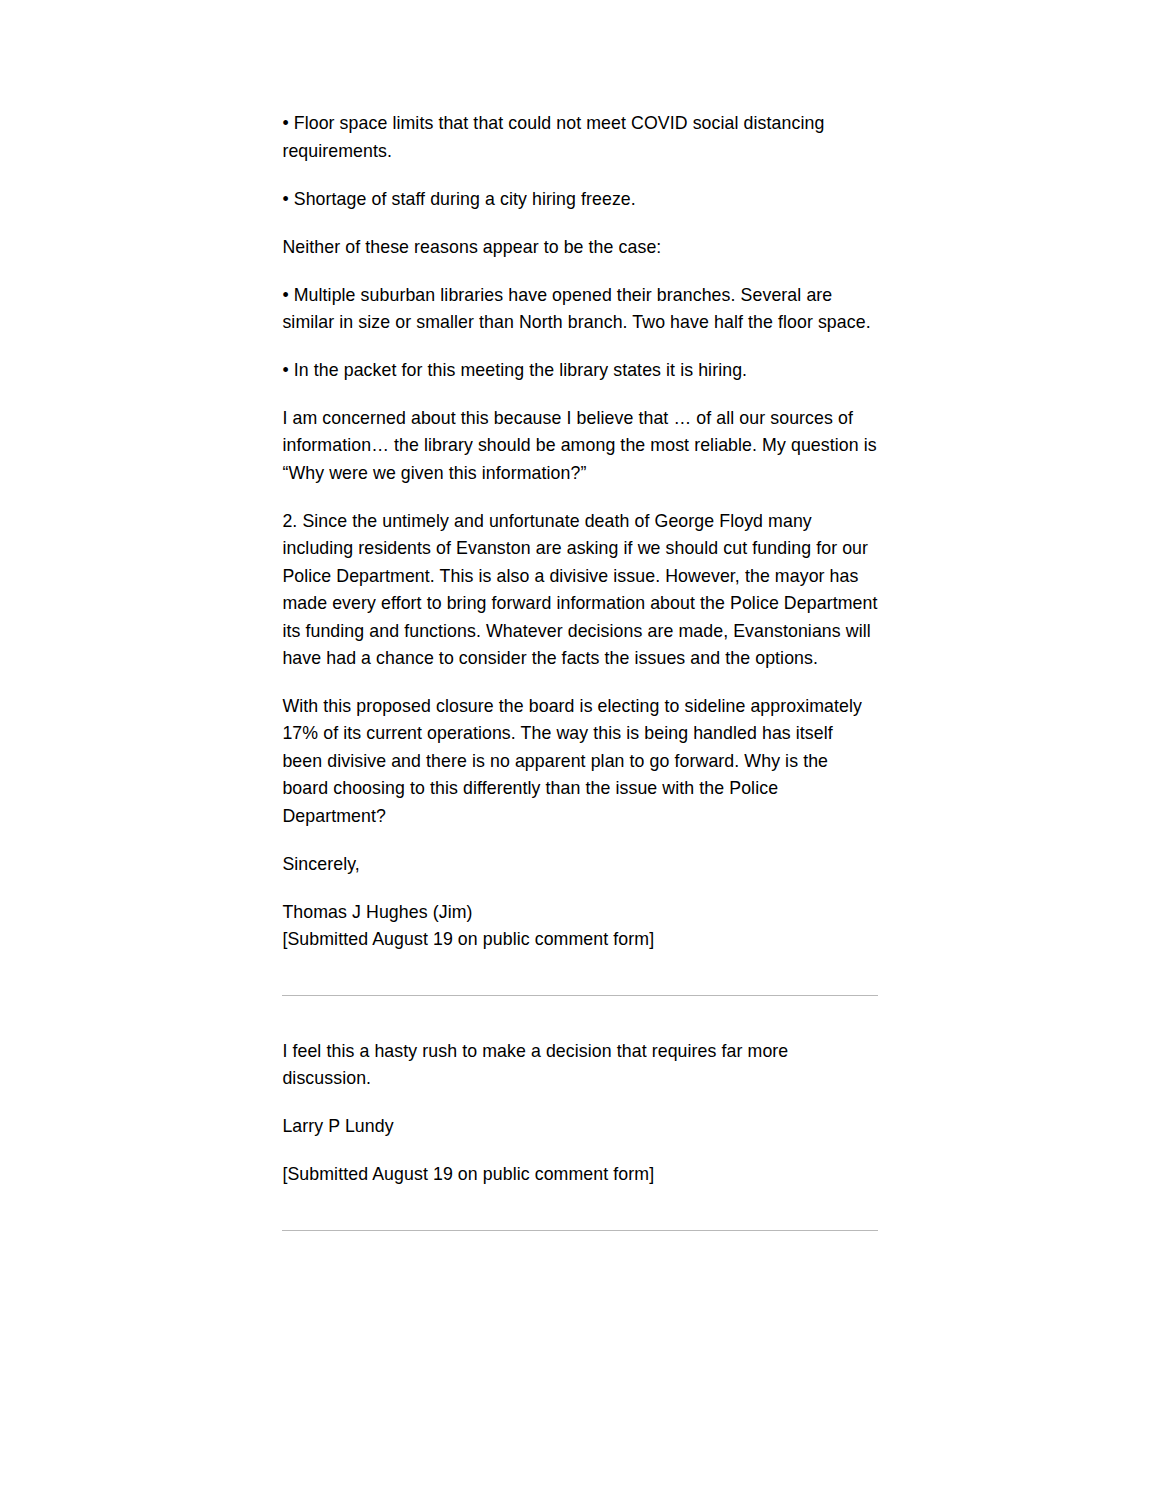• Floor space limits that that could not meet COVID social distancing requirements.
• Shortage of staff during a city hiring freeze.
Neither of these reasons appear to be the case:
• Multiple suburban libraries have opened their branches. Several are similar in size or smaller than North branch. Two have half the floor space.
• In the packet for this meeting the library states it is hiring.
I am concerned about this because I believe that … of all our sources of information… the library should be among the most reliable. My question is “Why were we given this information?”
2. Since the untimely and unfortunate death of George Floyd many including residents of Evanston are asking if we should cut funding for our Police Department. This is also a divisive issue. However, the mayor has made every effort to bring forward information about the Police Department its funding and functions. Whatever decisions are made, Evanstonians will have had a chance to consider the facts the issues and the options.
With this proposed closure the board is electing to sideline approximately 17% of its current operations. The way this is being handled has itself been divisive and there is no apparent plan to go forward. Why is the board choosing to this differently than the issue with the Police Department?
Sincerely,
Thomas J Hughes (Jim)
[Submitted August 19 on public comment form]
I feel this a hasty rush to make a decision that requires far more discussion.
Larry P Lundy
[Submitted August 19 on public comment form]